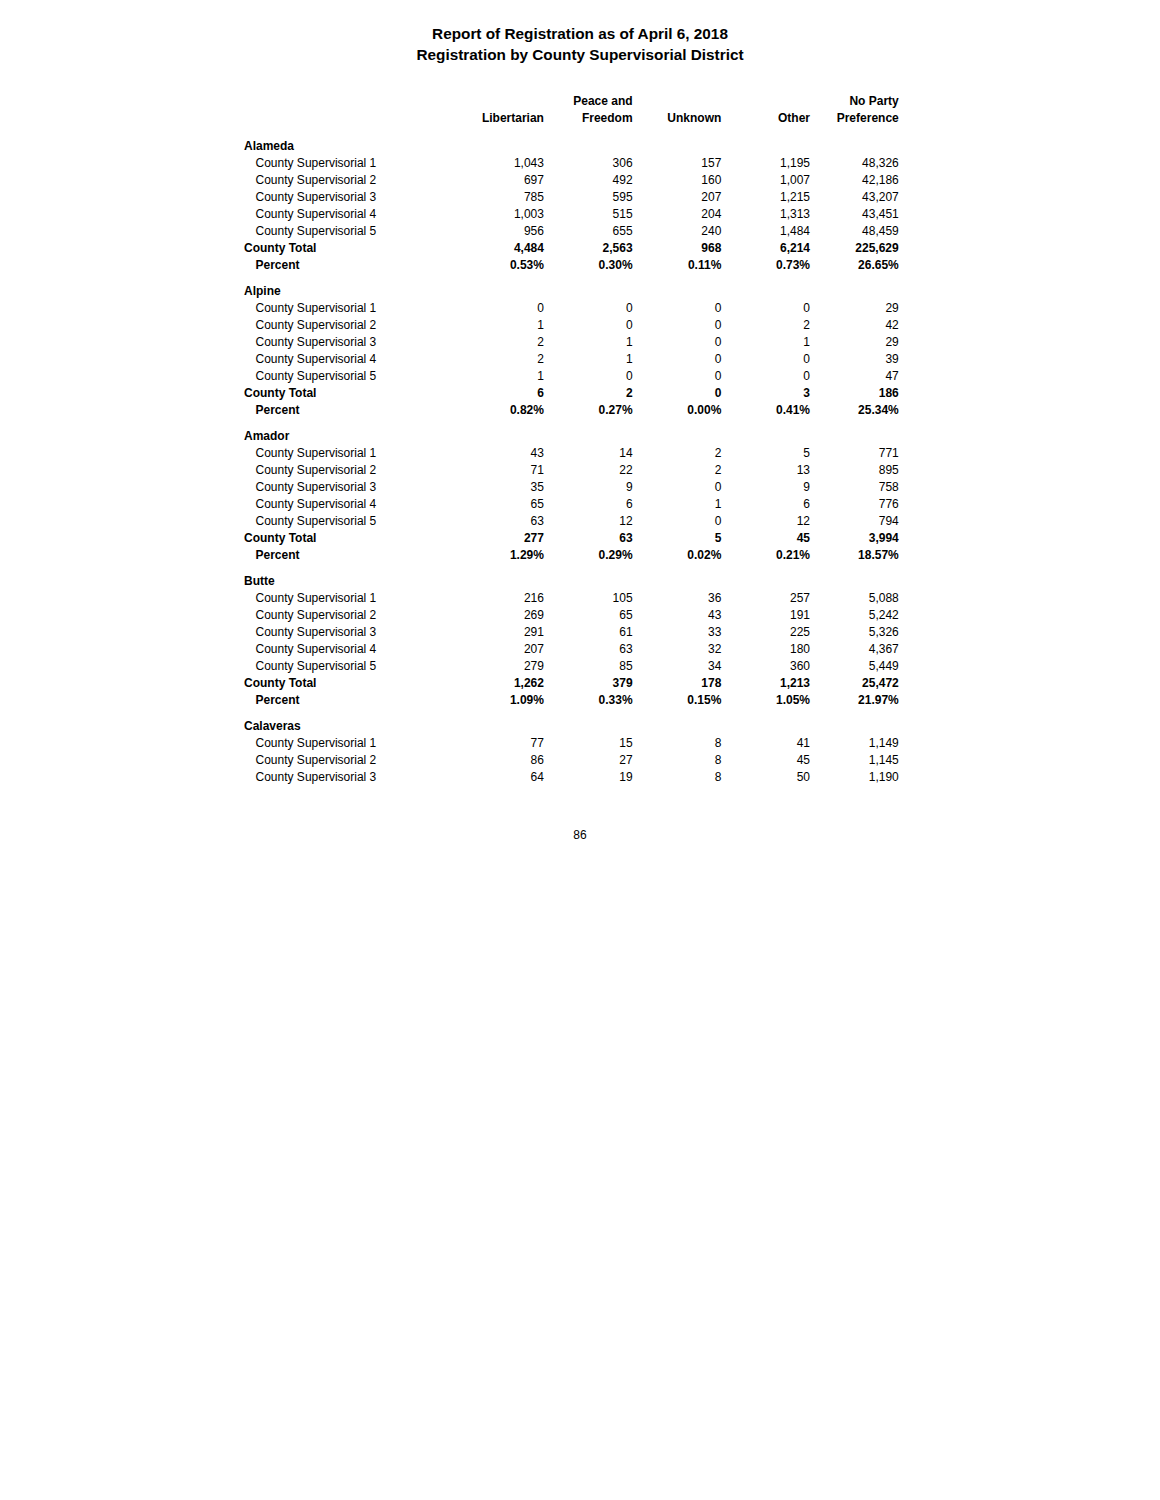Report of Registration as of April 6, 2018 Registration by County Supervisorial District
| | | Peace and | | | No Party |
| --- | --- | --- | --- | --- | --- |
| | Libertarian | Freedom | Unknown | Other | Preference |
| Alameda | | | | | |
| County Supervisorial 1 | 1,043 | 306 | 157 | 1,195 | 48,326 |
| County Supervisorial 2 | 697 | 492 | 160 | 1,007 | 42,186 |
| County Supervisorial 3 | 785 | 595 | 207 | 1,215 | 43,207 |
| County Supervisorial 4 | 1,003 | 515 | 204 | 1,313 | 43,451 |
| County Supervisorial 5 | 956 | 655 | 240 | 1,484 | 48,459 |
| County Total | 4,484 | 2,563 | 968 | 6,214 | 225,629 |
| Percent | 0.53% | 0.30% | 0.11% | 0.73% | 26.65% |
| Alpine | | | | | |
| County Supervisorial 1 | 0 | 0 | 0 | 0 | 29 |
| County Supervisorial 2 | 1 | 0 | 0 | 2 | 42 |
| County Supervisorial 3 | 2 | 1 | 0 | 1 | 29 |
| County Supervisorial 4 | 2 | 1 | 0 | 0 | 39 |
| County Supervisorial 5 | 1 | 0 | 0 | 0 | 47 |
| County Total | 6 | 2 | 0 | 3 | 186 |
| Percent | 0.82% | 0.27% | 0.00% | 0.41% | 25.34% |
| Amador | | | | | |
| County Supervisorial 1 | 43 | 14 | 2 | 5 | 771 |
| County Supervisorial 2 | 71 | 22 | 2 | 13 | 895 |
| County Supervisorial 3 | 35 | 9 | 0 | 9 | 758 |
| County Supervisorial 4 | 65 | 6 | 1 | 6 | 776 |
| County Supervisorial 5 | 63 | 12 | 0 | 12 | 794 |
| County Total | 277 | 63 | 5 | 45 | 3,994 |
| Percent | 1.29% | 0.29% | 0.02% | 0.21% | 18.57% |
| Butte | | | | | |
| County Supervisorial 1 | 216 | 105 | 36 | 257 | 5,088 |
| County Supervisorial 2 | 269 | 65 | 43 | 191 | 5,242 |
| County Supervisorial 3 | 291 | 61 | 33 | 225 | 5,326 |
| County Supervisorial 4 | 207 | 63 | 32 | 180 | 4,367 |
| County Supervisorial 5 | 279 | 85 | 34 | 360 | 5,449 |
| County Total | 1,262 | 379 | 178 | 1,213 | 25,472 |
| Percent | 1.09% | 0.33% | 0.15% | 1.05% | 21.97% |
| Calaveras | | | | | |
| County Supervisorial 1 | 77 | 15 | 8 | 41 | 1,149 |
| County Supervisorial 2 | 86 | 27 | 8 | 45 | 1,145 |
| County Supervisorial 3 | 64 | 19 | 8 | 50 | 1,190 |
86